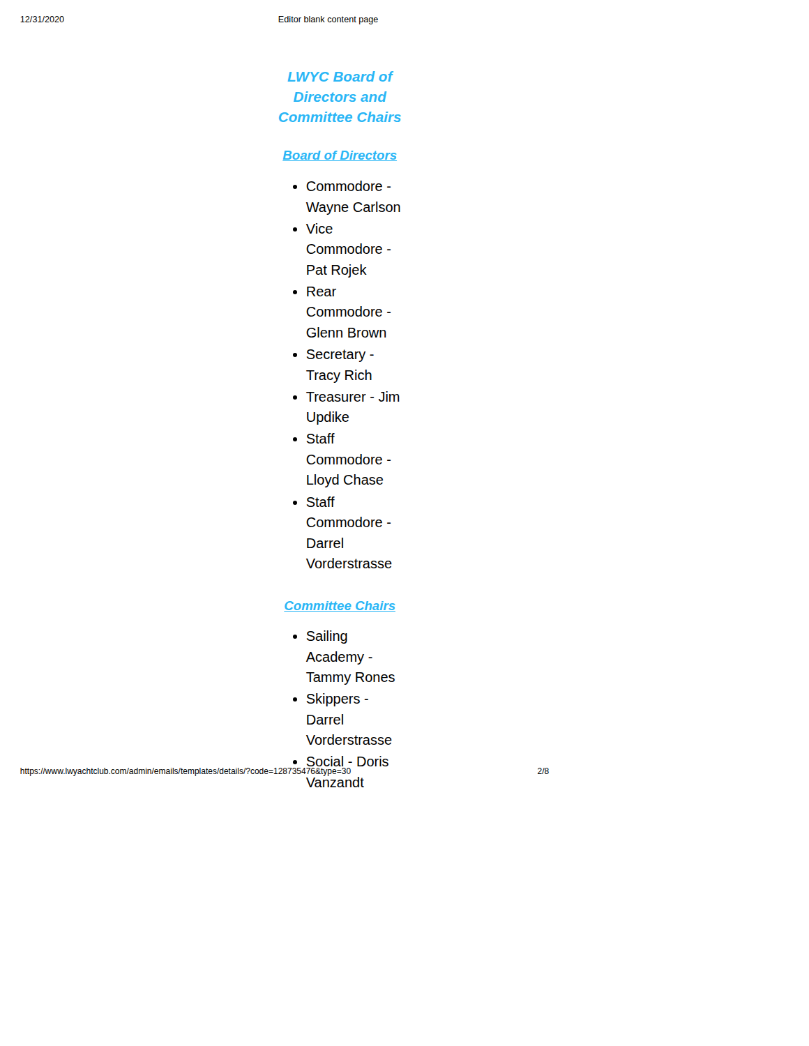12/31/2020 Editor blank content page
LWYC Board of Directors and Committee Chairs
Board of Directors
Commodore - Wayne Carlson
Vice Commodore - Pat Rojek
Rear Commodore - Glenn Brown
Secretary - Tracy Rich
Treasurer - Jim Updike
Staff Commodore - Lloyd Chase
Staff Commodore - Darrel Vorderstrasse
Committee Chairs
Sailing Academy - Tammy Rones
Skippers - Darrel Vorderstrasse
Social - Doris Vanzandt
https://www.lwyachtclub.com/admin/emails/templates/details/?code=128735476&type=30 2/8